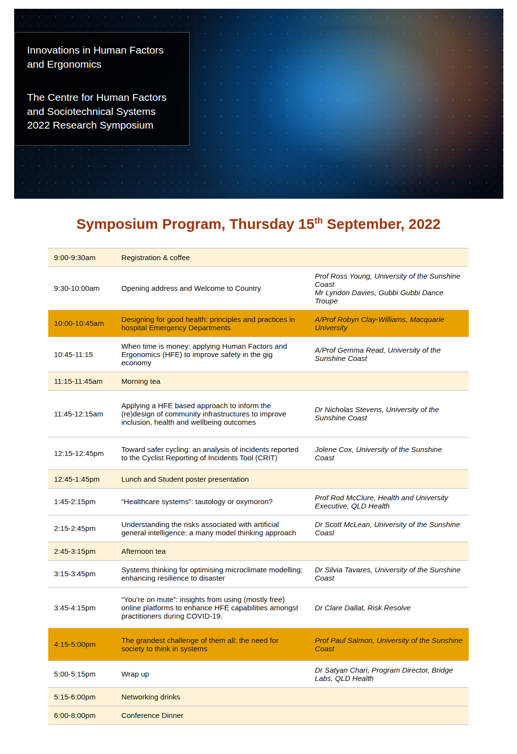Innovations in Human Factors and Ergonomics
The Centre for Human Factors and Sociotechnical Systems 2022 Research Symposium
Symposium Program, Thursday 15th September, 2022
Symposium program schedule
| 9:00-9:30am | Registration & coffee | |
| 9:30-10:00am | Opening address and Welcome to Country | Prof Ross Young, University of the Sunshine Coast Mr Lyndon Davies, Gubbi Gubbi Dance Troupe |
| 10:00-10:45am | Designing for good health: principles and practices in hospital Emergency Departments | A/Prof Robyn Clay-Williams, Macquarie University |
| 10:45-11:15 | When time is money: applying Human Factors and Ergonomics (HFE) to improve safety in the gig economy | A/Prof Gemma Read, University of the Sunshine Coast |
| 11:15-11:45am | Morning tea | |
| 11:45-12:15am | Applying a HFE based approach to inform the (re)design of community infrastructures to improve inclusion, health and wellbeing outcomes | Dr Nicholas Stevens, University of the Sunshine Coast |
| 12:15-12:45pm | Toward safer cycling: an analysis of incidents reported to the Cyclist Reporting of Incidents Tool (CRIT) | Jolene Cox, University of the Sunshine Coast |
| 12:45-1:45pm | Lunch and Student poster presentation | |
| 1:45-2:15pm | “Healthcare systems”: tautology or oxymoron? | Prof Rod McClure, Health and University Executive, QLD Health |
| 2:15-2:45pm | Understanding the risks associated with artificial general intelligence: a many model thinking approach | Dr Scott McLean, University of the Sunshine Coast |
| 2:45-3:15pm | Afternoon tea | |
| 3:15-3:45pm | Systems thinking for optimising microclimate modelling: enhancing resilience to disaster | Dr Silvia Tavares, University of the Sunshine Coast |
| 3:45-4:15pm | “You’re on mute”: insights from using (mostly free) online platforms to enhance HFE capabilities amongst practitioners during COVID-19. | Dr Clare Dallat, Risk Resolve |
| 4:15-5:00pm | The grandest challenge of them all: the need for society to think in systems | Prof Paul Salmon, University of the Sunshine Coast |
| 5:00-5:15pm | Wrap up | Dr Satyan Chari, Program Director, Bridge Labs, QLD Health |
| 5:15-6:00pm | Networking drinks | |
| 6:00-8:00pm | Conference Dinner | |